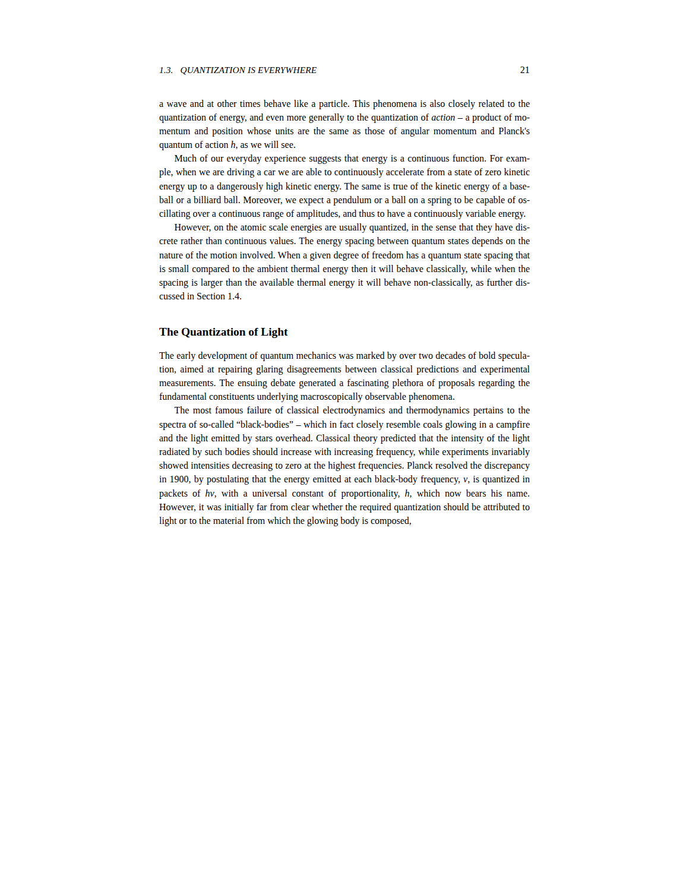1.3. QUANTIZATION IS EVERYWHERE 21
a wave and at other times behave like a particle. This phenomena is also closely related to the quantization of energy, and even more generally to the quantization of action – a product of momentum and position whose units are the same as those of angular momentum and Planck's quantum of action h, as we will see.
Much of our everyday experience suggests that energy is a continuous function. For example, when we are driving a car we are able to continuously accelerate from a state of zero kinetic energy up to a dangerously high kinetic energy. The same is true of the kinetic energy of a baseball or a billiard ball. Moreover, we expect a pendulum or a ball on a spring to be capable of oscillating over a continuous range of amplitudes, and thus to have a continuously variable energy.
However, on the atomic scale energies are usually quantized, in the sense that they have discrete rather than continuous values. The energy spacing between quantum states depends on the nature of the motion involved. When a given degree of freedom has a quantum state spacing that is small compared to the ambient thermal energy then it will behave classically, while when the spacing is larger than the available thermal energy it will behave non-classically, as further discussed in Section 1.4.
The Quantization of Light
The early development of quantum mechanics was marked by over two decades of bold speculation, aimed at repairing glaring disagreements between classical predictions and experimental measurements. The ensuing debate generated a fascinating plethora of proposals regarding the fundamental constituents underlying macroscopically observable phenomena.
The most famous failure of classical electrodynamics and thermodynamics pertains to the spectra of so-called “black-bodies” – which in fact closely resemble coals glowing in a campfire and the light emitted by stars overhead. Classical theory predicted that the intensity of the light radiated by such bodies should increase with increasing frequency, while experiments invariably showed intensities decreasing to zero at the highest frequencies. Planck resolved the discrepancy in 1900, by postulating that the energy emitted at each black-body frequency, ν, is quantized in packets of hν, with a universal constant of proportionality, h, which now bears his name. However, it was initially far from clear whether the required quantization should be attributed to light or to the material from which the glowing body is composed,